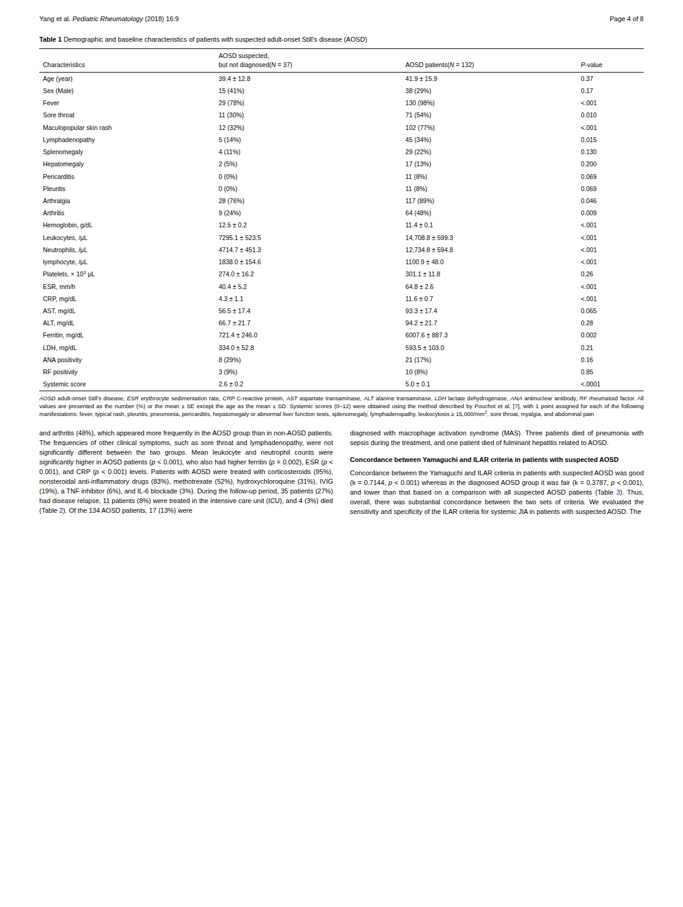Yang et al. Pediatric Rheumatology (2018) 16:9 Page 4 of 8
Table 1 Demographic and baseline characteristics of patients with suspected adult-onset Still's disease (AOSD)
| Characteristics | AOSD suspected, but not diagnosed( N = 37) | AOSD patients( N = 132) | P -value |
| --- | --- | --- | --- |
| Age (year) | 39.4 ± 12.8 | 41.9 ± 15.9 | 0.37 |
| Sex (Male) | 15 (41%) | 38 (29%) | 0.17 |
| Fever | 29 (78%) | 130 (98%) | <.001 |
| Sore throat | 11 (30%) | 71 (54%) | 0.010 |
| Maculopopular skin rash | 12 (32%) | 102 (77%) | <.001 |
| Lymphadenopathy | 5 (14%) | 45 (34%) | 0.015 |
| Splenomegaly | 4 (11%) | 29 (22%) | 0.130 |
| Hepatomegaly | 2 (5%) | 17 (13%) | 0.200 |
| Pericarditis | 0 (0%) | 11 (8%) | 0.069 |
| Pleuritis | 0 (0%) | 11 (8%) | 0.069 |
| Arthralgia | 28 (76%) | 117 (89%) | 0.046 |
| Arthritis | 9 (24%) | 64 (48%) | 0.009 |
| Hemoglobin, g/dL | 12.5 ± 0.2 | 11.4 ± 0.1 | <.001 |
| Leukocytes, /μL | 7295.1 ± 523.5 | 14,708.8 ± 599.3 | <.001 |
| Neutrophils, /μL | 4714.7 ± 451.3 | 12,734.8 ± 594.8 | <.001 |
| lymphocyte, /μL | 1838.0 ± 154.6 | 1100.9 ± 48.0 | <.001 |
| Platelets, × 10 3 μL | 274.0 ± 16.2 | 301.1 ± 11.8 | 0.26 |
| ESR, mm/h | 40.4 ± 5.2 | 64.8 ± 2.6 | <.001 |
| CRP, mg/dL | 4.3 ± 1.1 | 11.6 ± 0.7 | <.001 |
| AST, mg/dL | 56.5 ± 17.4 | 93.3 ± 17.4 | 0.065 |
| ALT, mg/dL | 66.7 ± 21.7 | 94.2 ± 21.7 | 0.28 |
| Ferritin, mg/dL | 721.4 ± 246.0 | 6007.6 ± 887.3 | 0.002 |
| LDH, mg/dL | 334.0 ± 52.8 | 593.5 ± 103.0 | 0.21 |
| ANA positivity | 8 (29%) | 21 (17%) | 0.16 |
| RF positivity | 3 (9%) | 10 (8%) | 0.85 |
| Systemic score | 2.6 ± 0.2 | 5.0 ± 0.1 | <.0001 |
AOSD adult-onset Still's disease, ESR erythrocyte sedimentation rate, CRP C-reactive protein, AST aspartate transaminase, ALT alanine transaminase, LDH lactate dehydrogenase, ANA antinuclear antibody, RF rheumatoid factor. All values are presented as the number (%) or the mean ± SE except the age as the mean ± SD. Systemic scores (0–12) were obtained using the method described by Pouchot et al. [7], with 1 point assigned for each of the following manifestations: fever, typical rash, pleuritis, pneumonia, pericarditis, hepatomegaly or abnormal liver function tests, splenomegaly, lymphadenopathy, leukocytosis ≥ 15,000/mm2, sore throat, myalgia, and abdominal pain
and arthritis (48%), which appeared more frequently in the AOSD group than in non-AOSD patients. The frequencies of other clinical symptoms, such as sore throat and lymphadenopathy, were not significantly different between the two groups. Mean leukocyte and neutrophil counts were significantly higher in AOSD patients (p < 0.001), who also had higher ferritin (p = 0.002), ESR (p < 0.001), and CRP (p < 0.001) levels. Patients with AOSD were treated with corticosteroids (95%), nonsteroidal anti-inflammatory drugs (83%), methotrexate (52%), hydroxychloroquine (31%), IVIG (19%), a TNF inhibitor (6%), and IL-6 blockade (3%). During the follow-up period, 35 patients (27%) had disease relapse, 11 patients (8%) were treated in the intensive care unit (ICU), and 4 (3%) died (Table 2). Of the 134 AOSD patients, 17 (13%) were
diagnosed with macrophage activation syndrome (MAS). Three patients died of pneumonia with sepsis during the treatment, and one patient died of fulminant hepatitis related to AOSD.
Concordance between Yamaguchi and ILAR criteria in patients with suspected AOSD
Concordance between the Yamaguchi and ILAR criteria in patients with suspected AOSD was good (k = 0.7144, p < 0.001) whereas in the diagnosed AOSD group it was fair (k = 0.3787, p < 0.001), and lower than that based on a comparison with all suspected AOSD patients (Table 3). Thus, overall, there was substantial concordance between the two sets of criteria. We evaluated the sensitivity and specificity of the ILAR criteria for systemic JIA in patients with suspected AOSD. The